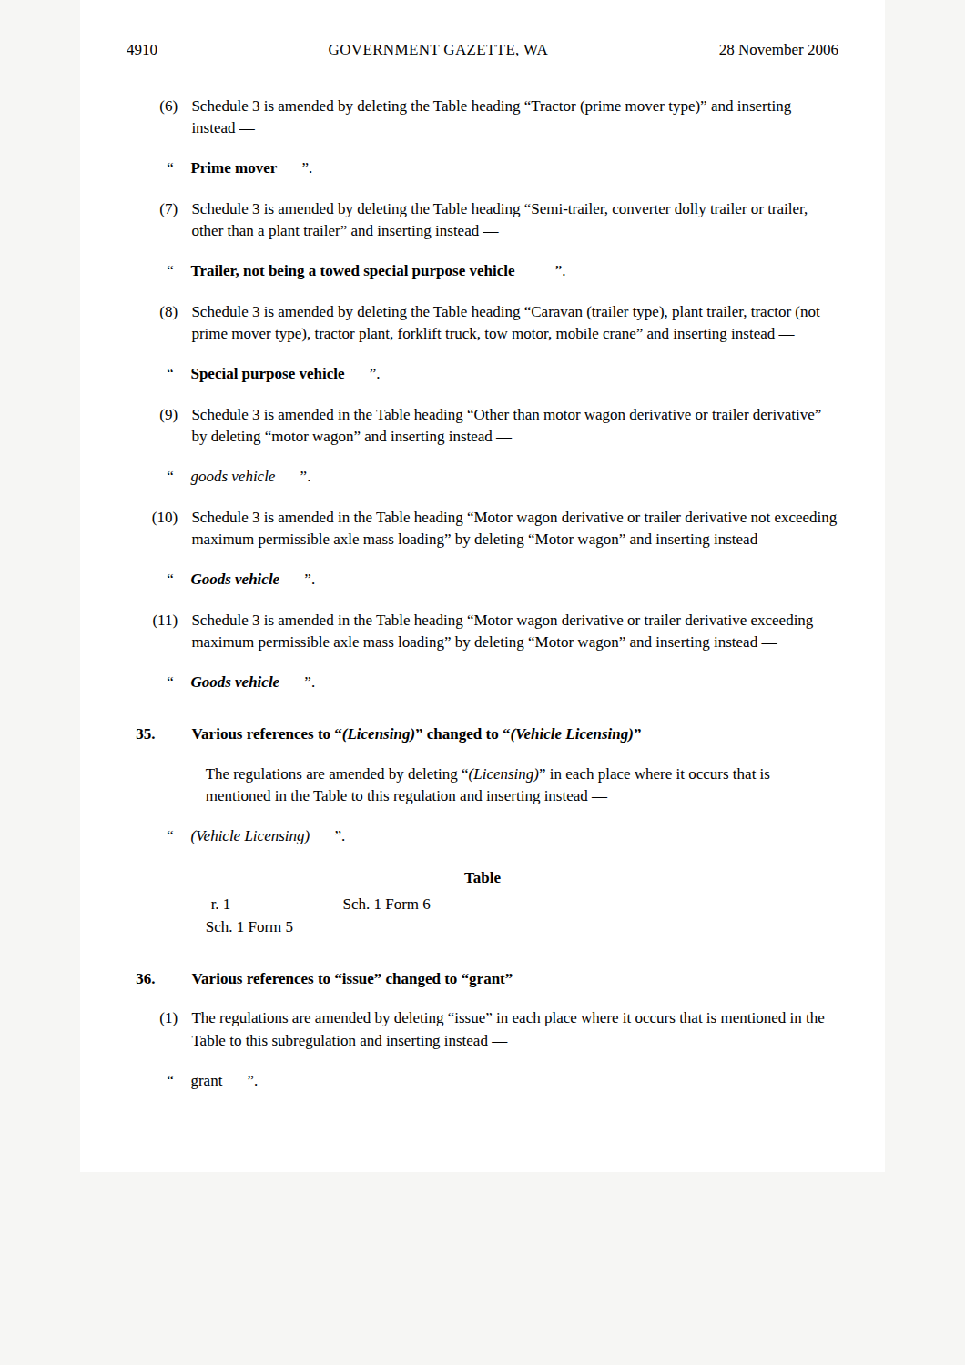4910 GOVERNMENT GAZETTE, WA 28 November 2006
(6) Schedule 3 is amended by deleting the Table heading “Tractor (prime mover type)” and inserting instead —
“Prime mover”.
(7) Schedule 3 is amended by deleting the Table heading “Semi-trailer, converter dolly trailer or trailer, other than a plant trailer” and inserting instead —
“Trailer, not being a towed special purpose vehicle”.
(8) Schedule 3 is amended by deleting the Table heading “Caravan (trailer type), plant trailer, tractor (not prime mover type), tractor plant, forklift truck, tow motor, mobile crane” and inserting instead —
“Special purpose vehicle”.
(9) Schedule 3 is amended in the Table heading “Other than motor wagon derivative or trailer derivative” by deleting “motor wagon” and inserting instead —
“goods vehicle”.
(10) Schedule 3 is amended in the Table heading “Motor wagon derivative or trailer derivative not exceeding maximum permissible axle mass loading” by deleting “Motor wagon” and inserting instead —
“Goods vehicle”.
(11) Schedule 3 is amended in the Table heading “Motor wagon derivative or trailer derivative exceeding maximum permissible axle mass loading” by deleting “Motor wagon” and inserting instead —
“Goods vehicle”.
35. Various references to “(Licensing)” changed to “(Vehicle Licensing)”
The regulations are amended by deleting “(Licensing)” in each place where it occurs that is mentioned in the Table to this regulation and inserting instead —
“(Vehicle Licensing)”.
Table
| r. 1 | Sch. 1 Form 6 |
| Sch. 1 Form 5 | |
36. Various references to “issue” changed to “grant”
(1) The regulations are amended by deleting “issue” in each place where it occurs that is mentioned in the Table to this subregulation and inserting instead —
“grant”.